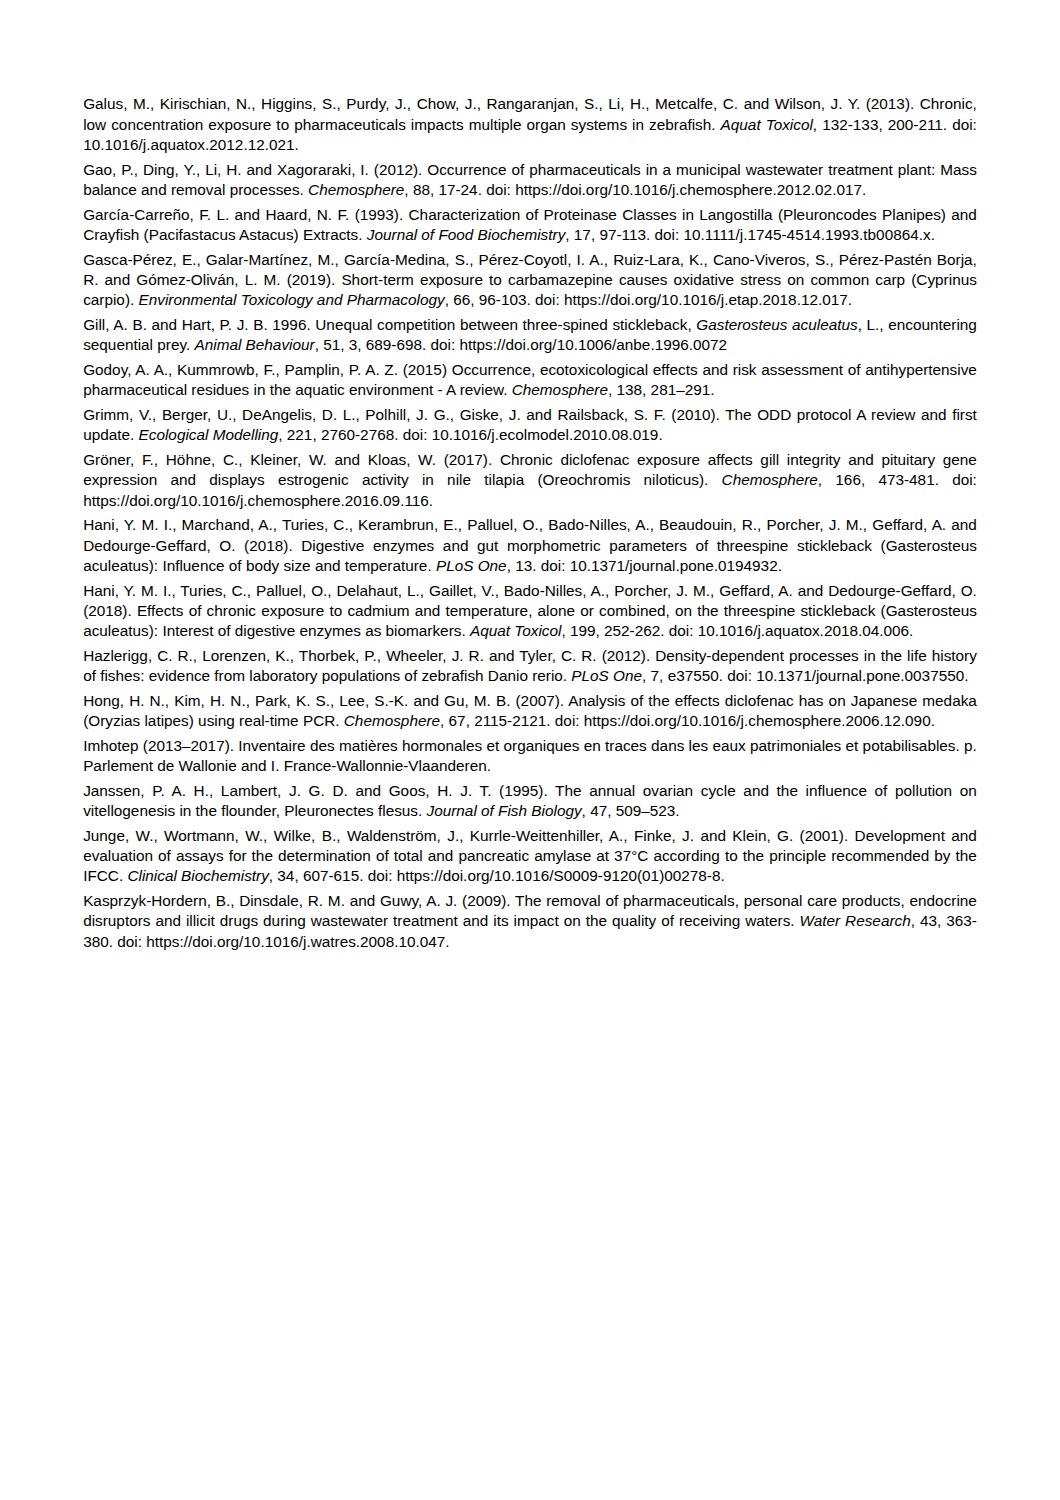Galus, M., Kirischian, N., Higgins, S., Purdy, J., Chow, J., Rangaranjan, S., Li, H., Metcalfe, C. and Wilson, J. Y. (2013). Chronic, low concentration exposure to pharmaceuticals impacts multiple organ systems in zebrafish. Aquat Toxicol, 132-133, 200-211. doi: 10.1016/j.aquatox.2012.12.021.
Gao, P., Ding, Y., Li, H. and Xagoraraki, I. (2012). Occurrence of pharmaceuticals in a municipal wastewater treatment plant: Mass balance and removal processes. Chemosphere, 88, 17-24. doi: https://doi.org/10.1016/j.chemosphere.2012.02.017.
García-Carreño, F. L. and Haard, N. F. (1993). Characterization of Proteinase Classes in Langostilla (Pleuroncodes Planipes) and Crayfish (Pacifastacus Astacus) Extracts. Journal of Food Biochemistry, 17, 97-113. doi: 10.1111/j.1745-4514.1993.tb00864.x.
Gasca-Pérez, E., Galar-Martínez, M., García-Medina, S., Pérez-Coyotl, I. A., Ruiz-Lara, K., Cano-Viveros, S., Pérez-Pastén Borja, R. and Gómez-Oliván, L. M. (2019). Short-term exposure to carbamazepine causes oxidative stress on common carp (Cyprinus carpio). Environmental Toxicology and Pharmacology, 66, 96-103. doi: https://doi.org/10.1016/j.etap.2018.12.017.
Gill, A. B. and Hart, P. J. B. 1996. Unequal competition between three-spined stickleback, Gasterosteus aculeatus, L., encountering sequential prey. Animal Behaviour, 51, 3, 689-698. doi: https://doi.org/10.1006/anbe.1996.0072
Godoy, A. A., Kummrowb, F., Pamplin, P. A. Z. (2015) Occurrence, ecotoxicological effects and risk assessment of antihypertensive pharmaceutical residues in the aquatic environment - A review. Chemosphere, 138, 281–291.
Grimm, V., Berger, U., DeAngelis, D. L., Polhill, J. G., Giske, J. and Railsback, S. F. (2010). The ODD protocol A review and first update. Ecological Modelling, 221, 2760-2768. doi: 10.1016/j.ecolmodel.2010.08.019.
Gröner, F., Höhne, C., Kleiner, W. and Kloas, W. (2017). Chronic diclofenac exposure affects gill integrity and pituitary gene expression and displays estrogenic activity in nile tilapia (Oreochromis niloticus). Chemosphere, 166, 473-481. doi: https://doi.org/10.1016/j.chemosphere.2016.09.116.
Hani, Y. M. I., Marchand, A., Turies, C., Kerambrun, E., Palluel, O., Bado-Nilles, A., Beaudouin, R., Porcher, J. M., Geffard, A. and Dedourge-Geffard, O. (2018). Digestive enzymes and gut morphometric parameters of threespine stickleback (Gasterosteus aculeatus): Influence of body size and temperature. PLoS One, 13. doi: 10.1371/journal.pone.0194932.
Hani, Y. M. I., Turies, C., Palluel, O., Delahaut, L., Gaillet, V., Bado-Nilles, A., Porcher, J. M., Geffard, A. and Dedourge-Geffard, O. (2018). Effects of chronic exposure to cadmium and temperature, alone or combined, on the threespine stickleback (Gasterosteus aculeatus): Interest of digestive enzymes as biomarkers. Aquat Toxicol, 199, 252-262. doi: 10.1016/j.aquatox.2018.04.006.
Hazlerigg, C. R., Lorenzen, K., Thorbek, P., Wheeler, J. R. and Tyler, C. R. (2012). Density-dependent processes in the life history of fishes: evidence from laboratory populations of zebrafish Danio rerio. PLoS One, 7, e37550. doi: 10.1371/journal.pone.0037550.
Hong, H. N., Kim, H. N., Park, K. S., Lee, S.-K. and Gu, M. B. (2007). Analysis of the effects diclofenac has on Japanese medaka (Oryzias latipes) using real-time PCR. Chemosphere, 67, 2115-2121. doi: https://doi.org/10.1016/j.chemosphere.2006.12.090.
Imhotep (2013–2017). Inventaire des matières hormonales et organiques en traces dans les eaux patrimoniales et potabilisables. p. Parlement de Wallonie and I. France-Wallonnie-Vlaanderen.
Janssen, P. A. H., Lambert, J. G. D. and Goos, H. J. T. (1995). The annual ovarian cycle and the influence of pollution on vitellogenesis in the flounder, Pleuronectes flesus. Journal of Fish Biology, 47, 509–523.
Junge, W., Wortmann, W., Wilke, B., Waldenström, J., Kurrle-Weittenhiller, A., Finke, J. and Klein, G. (2001). Development and evaluation of assays for the determination of total and pancreatic amylase at 37°C according to the principle recommended by the IFCC. Clinical Biochemistry, 34, 607-615. doi: https://doi.org/10.1016/S0009-9120(01)00278-8.
Kasprzyk-Hordern, B., Dinsdale, R. M. and Guwy, A. J. (2009). The removal of pharmaceuticals, personal care products, endocrine disruptors and illicit drugs during wastewater treatment and its impact on the quality of receiving waters. Water Research, 43, 363-380. doi: https://doi.org/10.1016/j.watres.2008.10.047.